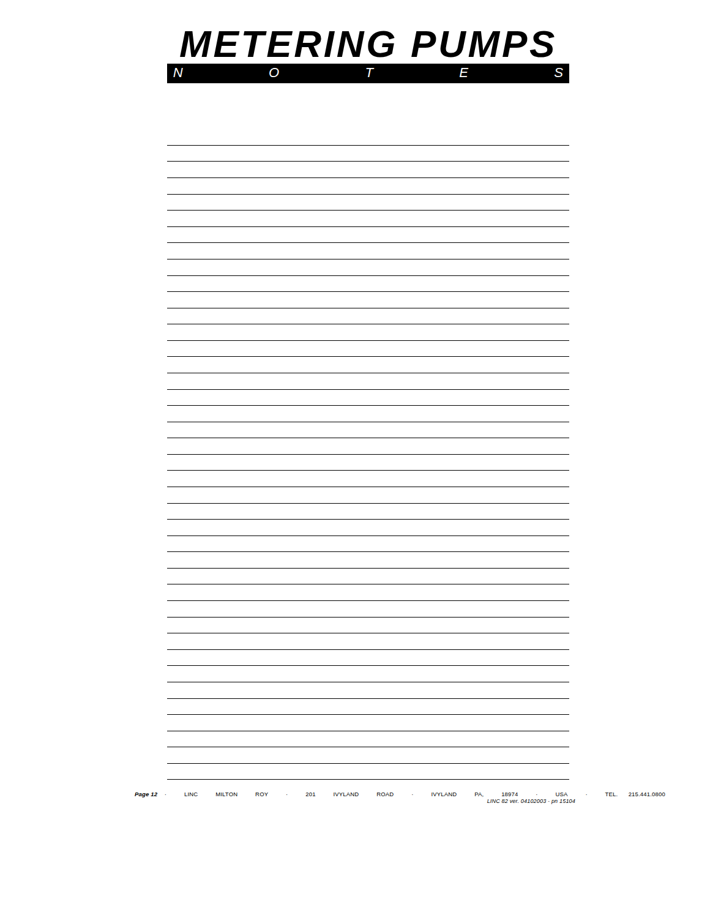METERING PUMPS
NOTES
Page 12 · LINC MILTON ROY · 201 IVYLAND ROAD · IVYLAND PA, 18974 · USA · TEL. 215.441.0800
LINC 82 ver. 04102003 - pn 15104